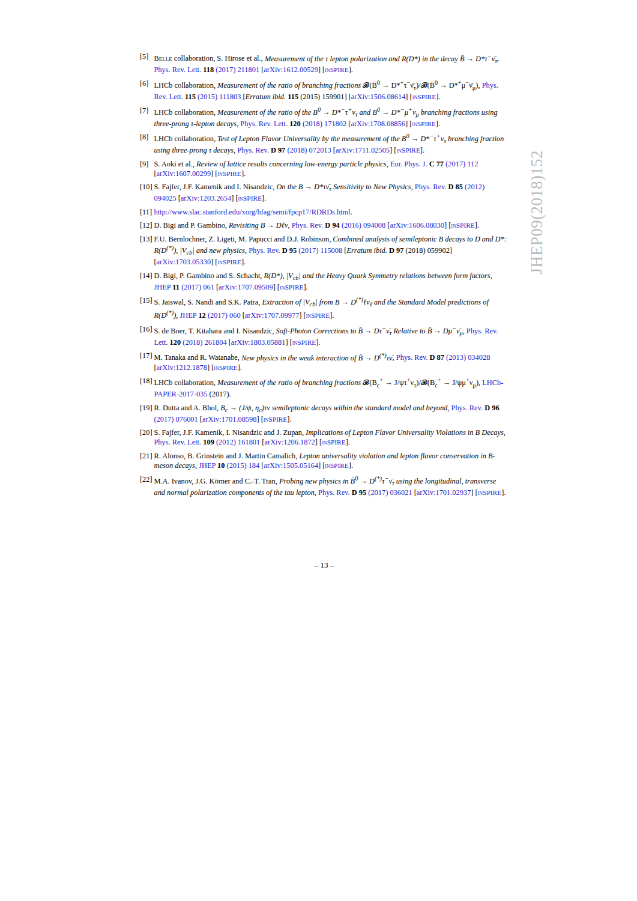JHEP09(2018)152
[5] Belle collaboration, S. Hirose et al., Measurement of the τ lepton polarization and R(D*) in the decay B̄ → D*τ−ν̄τ, Phys. Rev. Lett. 118 (2017) 211801 [arXiv:1612.00529] [inSPIRE].
[6] LHCb collaboration, Measurement of the ratio of branching fractions 𝓑(B̄0 → D*+τ−ν̄τ)/𝓑(B̄0 → D*+μ−ν̄μ), Phys. Rev. Lett. 115 (2015) 111803 [Erratum ibid. 115 (2015) 159901] [arXiv:1506.08614] [inSPIRE].
[7] LHCb collaboration, Measurement of the ratio of the B0 → D*−τ+ντ and B0 → D*−μ+νμ branching fractions using three-prong τ-lepton decays, Phys. Rev. Lett. 120 (2018) 171802 [arXiv:1708.08856] [inSPIRE].
[8] LHCb collaboration, Test of Lepton Flavor Universality by the measurement of the B0 → D*−τ+ντ branching fraction using three-prong τ decays, Phys. Rev. D 97 (2018) 072013 [arXiv:1711.02505] [inSPIRE].
[9] S. Aoki et al., Review of lattice results concerning low-energy particle physics, Eur. Phys. J. C 77 (2017) 112 [arXiv:1607.00299] [inSPIRE].
[10] S. Fajfer, J.F. Kamenik and I. Nisandzic, On the B → D*τν̄τ Sensitivity to New Physics, Phys. Rev. D 85 (2012) 094025 [arXiv:1203.2654] [inSPIRE].
[11] http://www.slac.stanford.edu/xorg/hfag/semi/fpcp17/RDRDs.html.
[12] D. Bigi and P. Gambino, Revisiting B → Dℓν, Phys. Rev. D 94 (2016) 094008 [arXiv:1606.08030] [inSPIRE].
[13] F.U. Bernlochner, Z. Ligeti, M. Papucci and D.J. Robinson, Combined analysis of semileptonic B decays to D and D*: R(D(*)), |Vcb| and new physics, Phys. Rev. D 95 (2017) 115008 [Erratum ibid. D 97 (2018) 059902] [arXiv:1703.05330] [inSPIRE].
[14] D. Bigi, P. Gambino and S. Schacht, R(D*), |Vcb| and the Heavy Quark Symmetry relations between form factors, JHEP 11 (2017) 061 [arXiv:1707.09509] [inSPIRE].
[15] S. Jaiswal, S. Nandi and S.K. Patra, Extraction of |Vcb| from B → D(*)ℓνℓ and the Standard Model predictions of R(D(*)), JHEP 12 (2017) 060 [arXiv:1707.09977] [inSPIRE].
[16] S. de Boer, T. Kitahara and I. Nisandzic, Soft-Photon Corrections to B̄ → Dτ−ν̄τ Relative to B̄ → Dμ−ν̄μ, Phys. Rev. Lett. 120 (2018) 261804 [arXiv:1803.05881] [inSPIRE].
[17] M. Tanaka and R. Watanabe, New physics in the weak interaction of B̄ → D(*)τν̄, Phys. Rev. D 87 (2013) 034028 [arXiv:1212.1878] [inSPIRE].
[18] LHCb collaboration, Measurement of the ratio of branching fractions 𝓑(Bc+ → J/ψτ+ντ)/𝓑(Bc+ → J/ψμ+νμ), LHCb-PAPER-2017-035 (2017).
[19] R. Dutta and A. Bhol, Bc → (J/ψ, ηc)τν semileptonic decays within the standard model and beyond, Phys. Rev. D 96 (2017) 076001 [arXiv:1701.08598] [inSPIRE].
[20] S. Fajfer, J.F. Kamenik, I. Nisandzic and J. Zupan, Implications of Lepton Flavor Universality Violations in B Decays, Phys. Rev. Lett. 109 (2012) 161801 [arXiv:1206.1872] [inSPIRE].
[21] R. Alonso, B. Grinstein and J. Martin Camalich, Lepton universality violation and lepton flavor conservation in B-meson decays, JHEP 10 (2015) 184 [arXiv:1505.05164] [inSPIRE].
[22] M.A. Ivanov, J.G. Körner and C.-T. Tran, Probing new physics in B̄0 → D(*)τ−ν̄τ using the longitudinal, transverse and normal polarization components of the tau lepton, Phys. Rev. D 95 (2017) 036021 [arXiv:1701.02937] [inSPIRE].
– 13 –